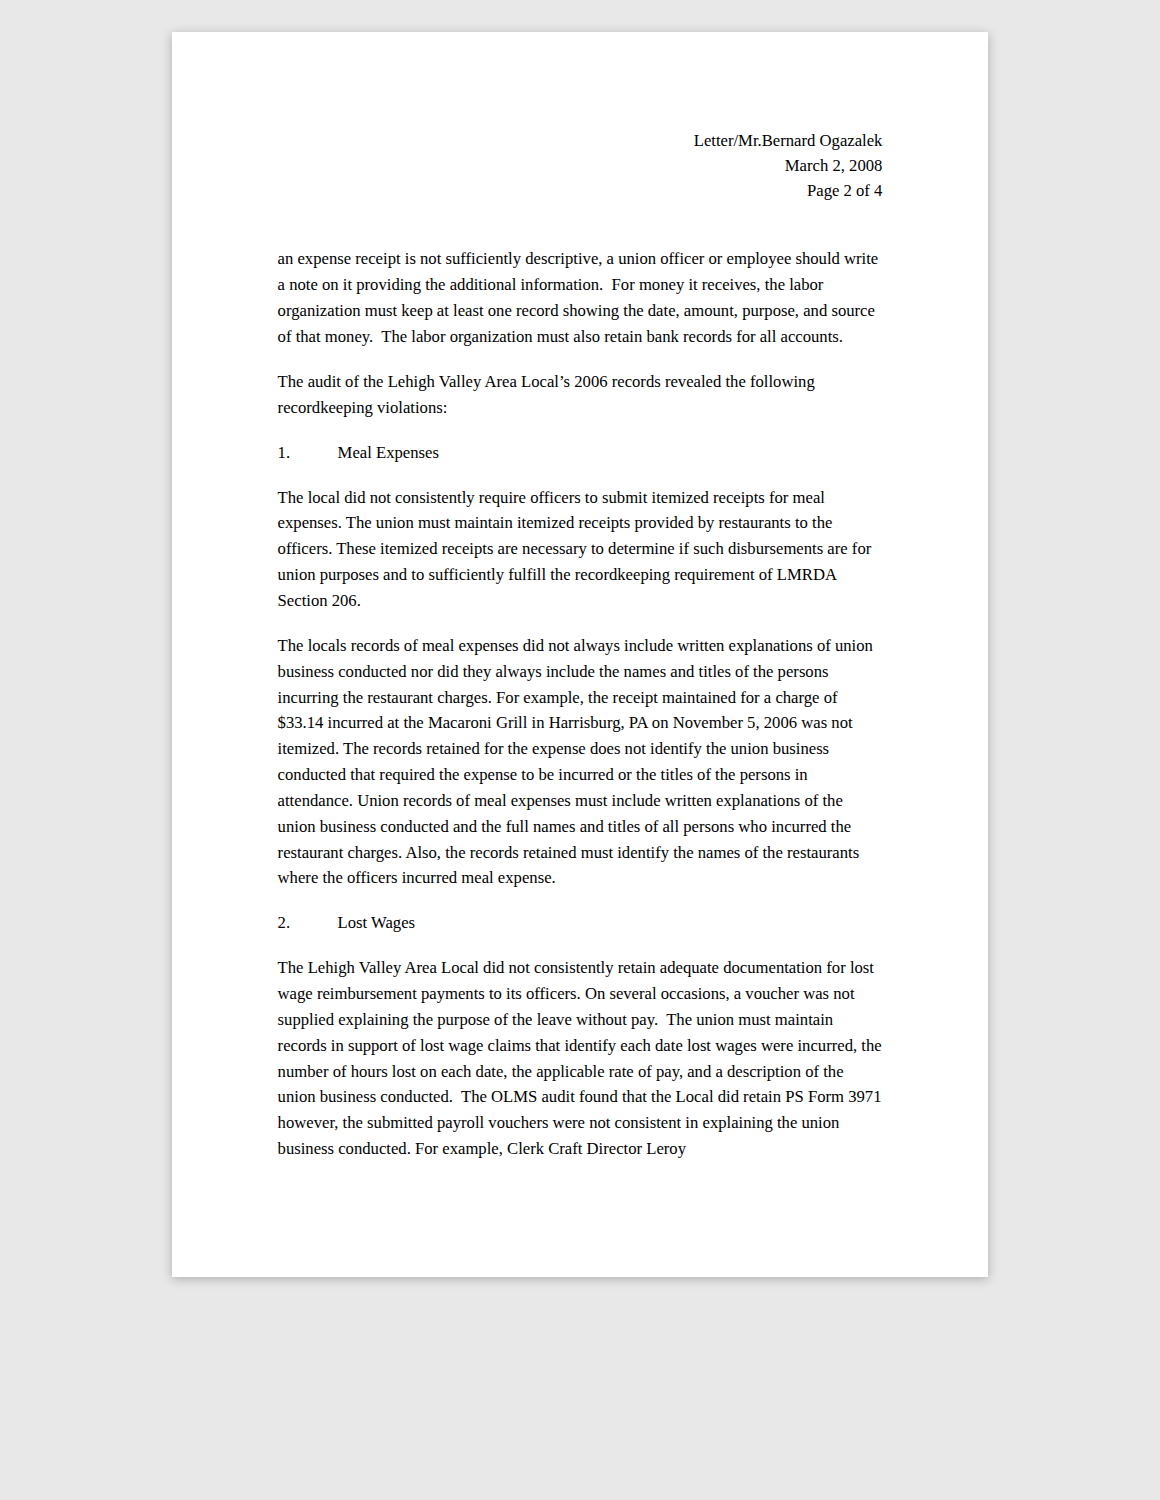Letter/Mr.Bernard Ogazalek
March 2, 2008
Page 2 of 4
an expense receipt is not sufficiently descriptive, a union officer or employee should write a note on it providing the additional information. For money it receives, the labor organization must keep at least one record showing the date, amount, purpose, and source of that money. The labor organization must also retain bank records for all accounts.
The audit of the Lehigh Valley Area Local’s 2006 records revealed the following recordkeeping violations:
1. Meal Expenses
The local did not consistently require officers to submit itemized receipts for meal expenses. The union must maintain itemized receipts provided by restaurants to the officers. These itemized receipts are necessary to determine if such disbursements are for union purposes and to sufficiently fulfill the recordkeeping requirement of LMRDA Section 206.
The locals records of meal expenses did not always include written explanations of union business conducted nor did they always include the names and titles of the persons incurring the restaurant charges. For example, the receipt maintained for a charge of $33.14 incurred at the Macaroni Grill in Harrisburg, PA on November 5, 2006 was not itemized. The records retained for the expense does not identify the union business conducted that required the expense to be incurred or the titles of the persons in attendance. Union records of meal expenses must include written explanations of the union business conducted and the full names and titles of all persons who incurred the restaurant charges. Also, the records retained must identify the names of the restaurants where the officers incurred meal expense.
2. Lost Wages
The Lehigh Valley Area Local did not consistently retain adequate documentation for lost wage reimbursement payments to its officers. On several occasions, a voucher was not supplied explaining the purpose of the leave without pay. The union must maintain records in support of lost wage claims that identify each date lost wages were incurred, the number of hours lost on each date, the applicable rate of pay, and a description of the union business conducted. The OLMS audit found that the Local did retain PS Form 3971 however, the submitted payroll vouchers were not consistent in explaining the union business conducted. For example, Clerk Craft Director Leroy